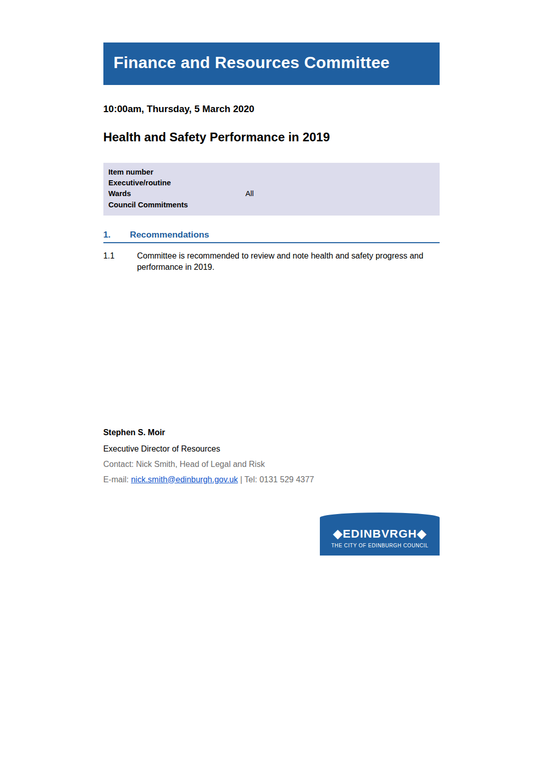Finance and Resources Committee
10:00am, Thursday, 5 March 2020
Health and Safety Performance in 2019
| Item number | |
| Executive/routine | |
| Wards | All |
| Council Commitments | |
1. Recommendations
1.1
Committee is recommended to review and note health and safety progress and performance in 2019.
Stephen S. Moir
Executive Director of Resources
Contact: Nick Smith, Head of Legal and Risk
E-mail: nick.smith@edinburgh.gov.uk | Tel: 0131 529 4377
◆EDINBVRGH◆
THE CITY OF EDINBURGH COUNCIL